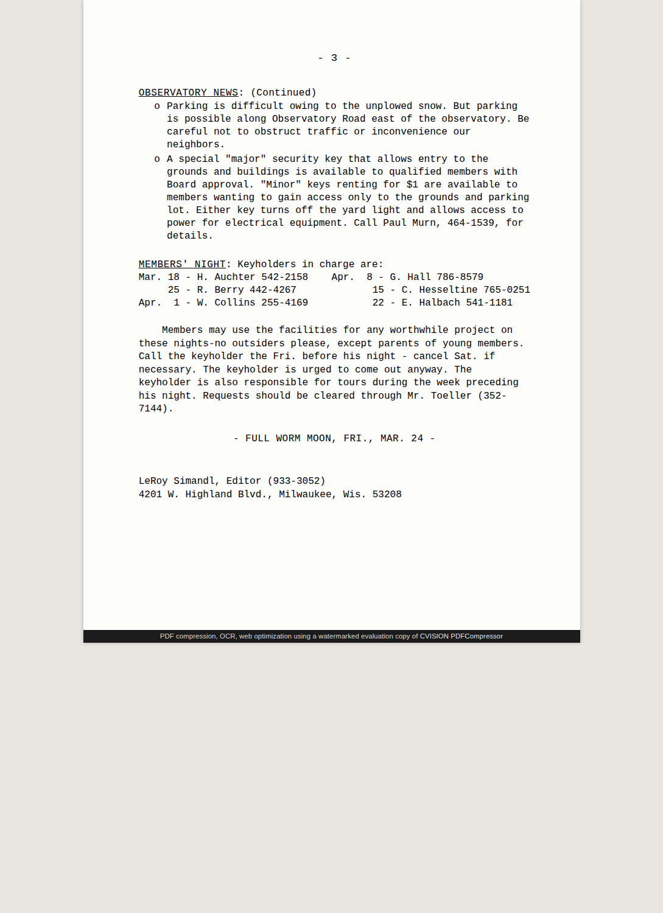- 3 -
OBSERVATORY NEWS
: (Continued)
Parking is difficult owing to the unplowed snow. But parking is possible along Observatory Road east of the observatory. Be careful not to obstruct traffic or inconvenience our neighbors.
A special "major" security key that allows entry to the grounds and buildings is available to qualified members with Board approval. "Minor" keys renting for $1 are available to members wanting to gain access only to the grounds and parking lot. Either key turns off the yard light and allows access to power for electrical equipment. Call Paul Murn, 464-1539, for details.
MEMBERS' NIGHT: Keyholders in charge are:
Mar. 18 - H. Auchter 542-2158    Apr.  8 - G. Hall 786-8579
     25 - R. Berry 442-4267             15 - C. Hesseltine 765-0251
Apr.  1 - W. Collins 255-4169           22 - E. Halbach 541-1181
Members may use the facilities for any worthwhile project on these nights-no outsiders please, except parents of young members. Call the keyholder the Fri. before his night - cancel Sat. if necessary. The keyholder is urged to come out anyway. The keyholder is also responsible for tours during the week preceding his night. Requests should be cleared through Mr. Toeller (352-7144).
- FULL WORM MOON, FRI., MAR. 24 -
LeRoy Simandl, Editor (933-3052)
4201 W. Highland Blvd., Milwaukee, Wis. 53208
PDF compression, OCR, web optimization using a watermarked evaluation copy of CVISION PDFCompressor